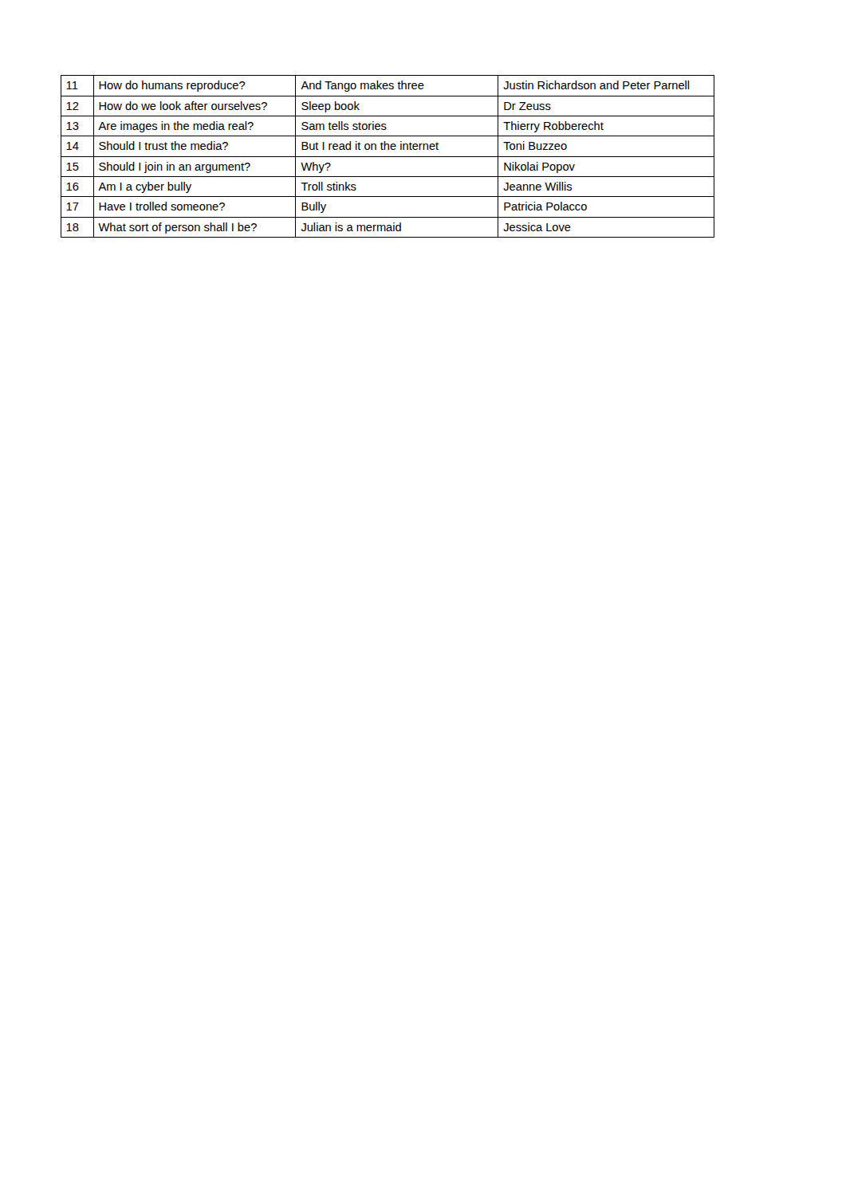| 11 | How do humans reproduce? | And Tango makes three | Justin Richardson and Peter Parnell |
| 12 | How do we look after ourselves? | Sleep book | Dr Zeuss |
| 13 | Are images in the media real? | Sam tells stories | Thierry Robberecht |
| 14 | Should I trust the media? | But I read it on the internet | Toni Buzzeo |
| 15 | Should I join in an argument? | Why? | Nikolai Popov |
| 16 | Am I a cyber bully | Troll stinks | Jeanne Willis |
| 17 | Have I trolled someone? | Bully | Patricia Polacco |
| 18 | What sort of person shall I be? | Julian is a mermaid | Jessica Love |